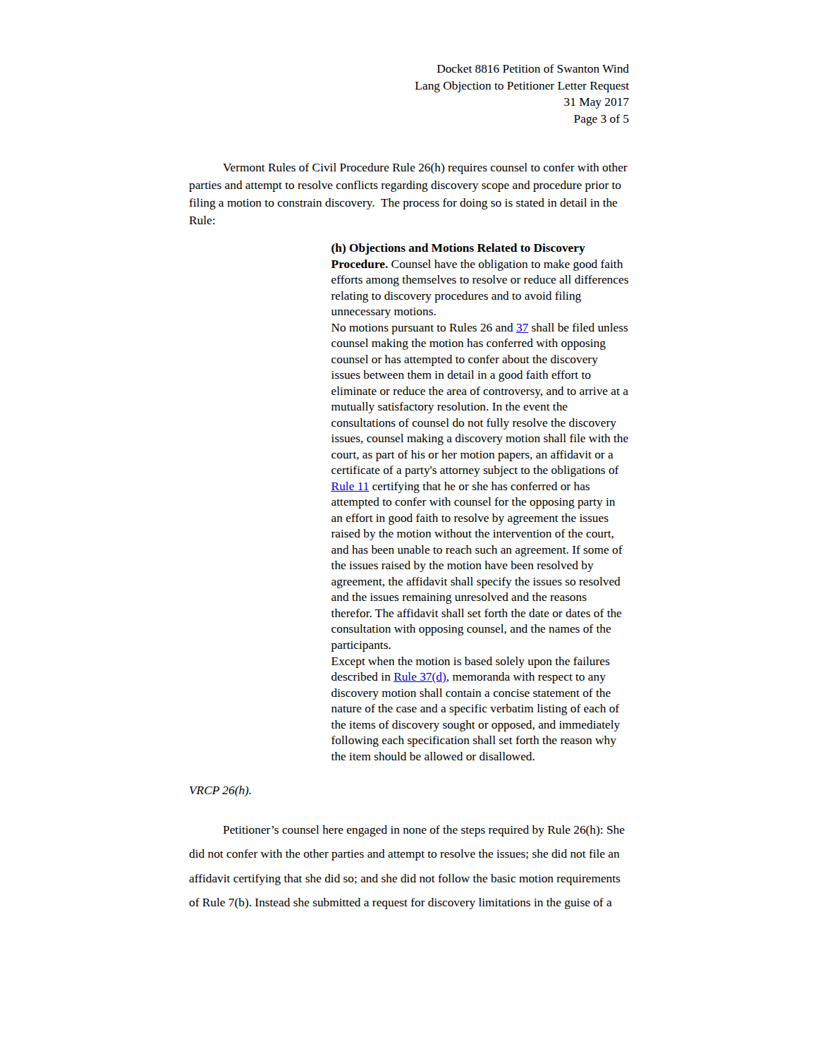Docket 8816 Petition of Swanton Wind
Lang Objection to Petitioner Letter Request
31 May 2017
Page 3 of 5
Vermont Rules of Civil Procedure Rule 26(h) requires counsel to confer with other parties and attempt to resolve conflicts regarding discovery scope and procedure prior to filing a motion to constrain discovery. The process for doing so is stated in detail in the Rule:
(h) Objections and Motions Related to Discovery Procedure. Counsel have the obligation to make good faith efforts among themselves to resolve or reduce all differences relating to discovery procedures and to avoid filing unnecessary motions.
No motions pursuant to Rules 26 and 37 shall be filed unless counsel making the motion has conferred with opposing counsel or has attempted to confer about the discovery issues between them in detail in a good faith effort to eliminate or reduce the area of controversy, and to arrive at a mutually satisfactory resolution. In the event the consultations of counsel do not fully resolve the discovery issues, counsel making a discovery motion shall file with the court, as part of his or her motion papers, an affidavit or a certificate of a party's attorney subject to the obligations of Rule 11 certifying that he or she has conferred or has attempted to confer with counsel for the opposing party in an effort in good faith to resolve by agreement the issues raised by the motion without the intervention of the court, and has been unable to reach such an agreement. If some of the issues raised by the motion have been resolved by agreement, the affidavit shall specify the issues so resolved and the issues remaining unresolved and the reasons therefor. The affidavit shall set forth the date or dates of the consultation with opposing counsel, and the names of the participants.
Except when the motion is based solely upon the failures described in Rule 37(d), memoranda with respect to any discovery motion shall contain a concise statement of the nature of the case and a specific verbatim listing of each of the items of discovery sought or opposed, and immediately following each specification shall set forth the reason why the item should be allowed or disallowed.
VRCP 26(h).
Petitioner’s counsel here engaged in none of the steps required by Rule 26(h): She did not confer with the other parties and attempt to resolve the issues; she did not file an affidavit certifying that she did so; and she did not follow the basic motion requirements of Rule 7(b). Instead she submitted a request for discovery limitations in the guise of a